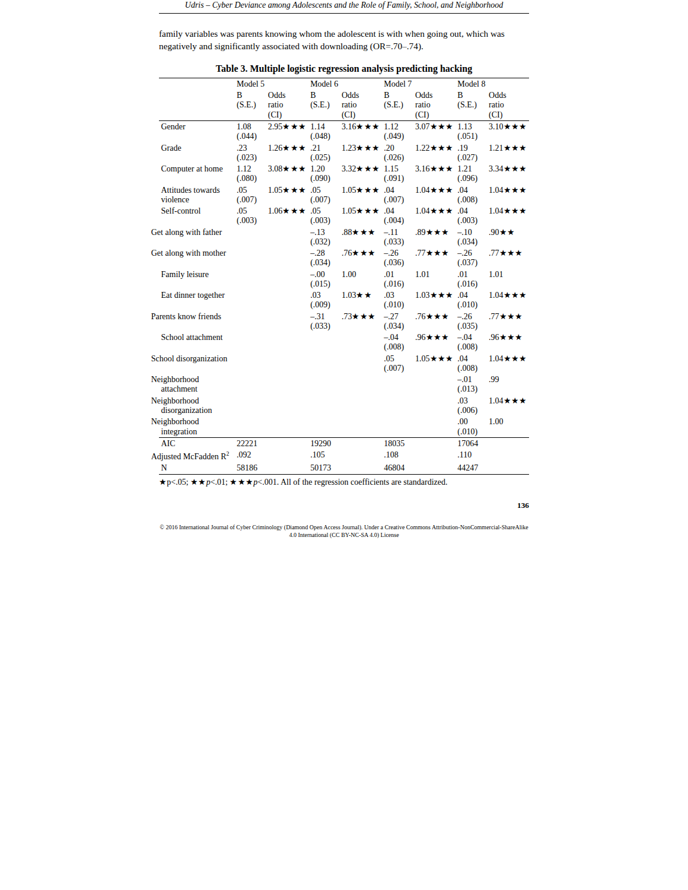Udris – Cyber Deviance among Adolescents and the Role of Family, School, and Neighborhood
family variables was parents knowing whom the adolescent is with when going out, which was negatively and significantly associated with downloading (OR=.70–.74).
Table 3. Multiple logistic regression analysis predicting hacking
| | Model 5 | Model 6 | Model 7 | Model 8 |
| --- | --- | --- | --- | --- |
| | B (S.E.) | Odds ratio (CI) | B (S.E.) | Odds ratio (CI) | B (S.E.) | Odds ratio (CI) | B (S.E.) | Odds ratio (CI) |
| Gender | 1.08 (.044) | 2.95 ★★★ | 1.14 (.048) | 3.16 ★★★ | 1.12 (.049) | 3.07 ★★★ | 1.13 (.051) | 3.10 ★★★ |
| Grade | .23 (.023) | 1.26 ★★★ | .21 (.025) | 1.23 ★★★ | .20 (.026) | 1.22 ★★★ | .19 (.027) | 1.21 ★★★ |
| Computer at home | 1.12 (.080) | 3.08 ★★★ | 1.20 (.090) | 3.32 ★★★ | 1.15 (.091) | 3.16 ★★★ | 1.21 (.096) | 3.34 ★★★ |
| Attitudes towards violence | .05 (.007) | 1.05 ★★★ | .05 (.007) | 1.05 ★★★ | .04 (.007) | 1.04 ★★★ | .04 (.008) | 1.04 ★★★ |
| Self-control | .05 (.003) | 1.06 ★★★ | .05 (.003) | 1.05 ★★★ | .04 (.004) | 1.04 ★★★ | .04 (.003) | 1.04 ★★★ |
| Get along with father | | | –.13 (.032) | .88 ★★★ | –.11 (.033) | .89 ★★★ | –.10 (.034) | .90 ★★ |
| Get along with mother | | | –.28 (.034) | .76 ★★★ | –.26 (.036) | .77 ★★★ | –.26 (.037) | .77 ★★★ |
| Family leisure | | | –.00 (.015) | 1.00 | .01 (.016) | 1.01 | .01 (.016) | 1.01 |
| Eat dinner together | | | .03 (.009) | 1.03 ★★ | .03 (.010) | 1.03 ★★★ | .04 (.010) | 1.04 ★★★ |
| Parents know friends | | | –.31 (.033) | .73 ★★★ | –.27 (.034) | .76 ★★★ | –.26 (.035) | .77 ★★★ |
| School attachment | | | | | –.04 (.008) | .96 ★★★ | –.04 (.008) | .96 ★★★ |
| School disorganization | | | | | .05 (.007) | 1.05 ★★★ | .04 (.008) | 1.04 ★★★ |
| Neighborhood attachment | | | | | | | –.01 (.013) | .99 |
| Neighborhood disorganization | | | | | | | .03 (.006) | 1.04 ★★★ |
| Neighborhood integration | | | | | | | .00 (.010) | 1.00 |
| AIC | 22221 | 19290 | 18035 | 17064 |
| Adjusted McFadden R 2 | .092 | .105 | .108 | .110 |
| N | 58186 | 50173 | 46804 | 44247 |
★p<.05; ★★p<.01; ★★★p<.001. All of the regression coefficients are standardized.
136
© 2016 International Journal of Cyber Criminology (Diamond Open Access Journal). Under a Creative Commons Attribution-NonCommercial-ShareAlike 4.0 International (CC BY-NC-SA 4.0) License